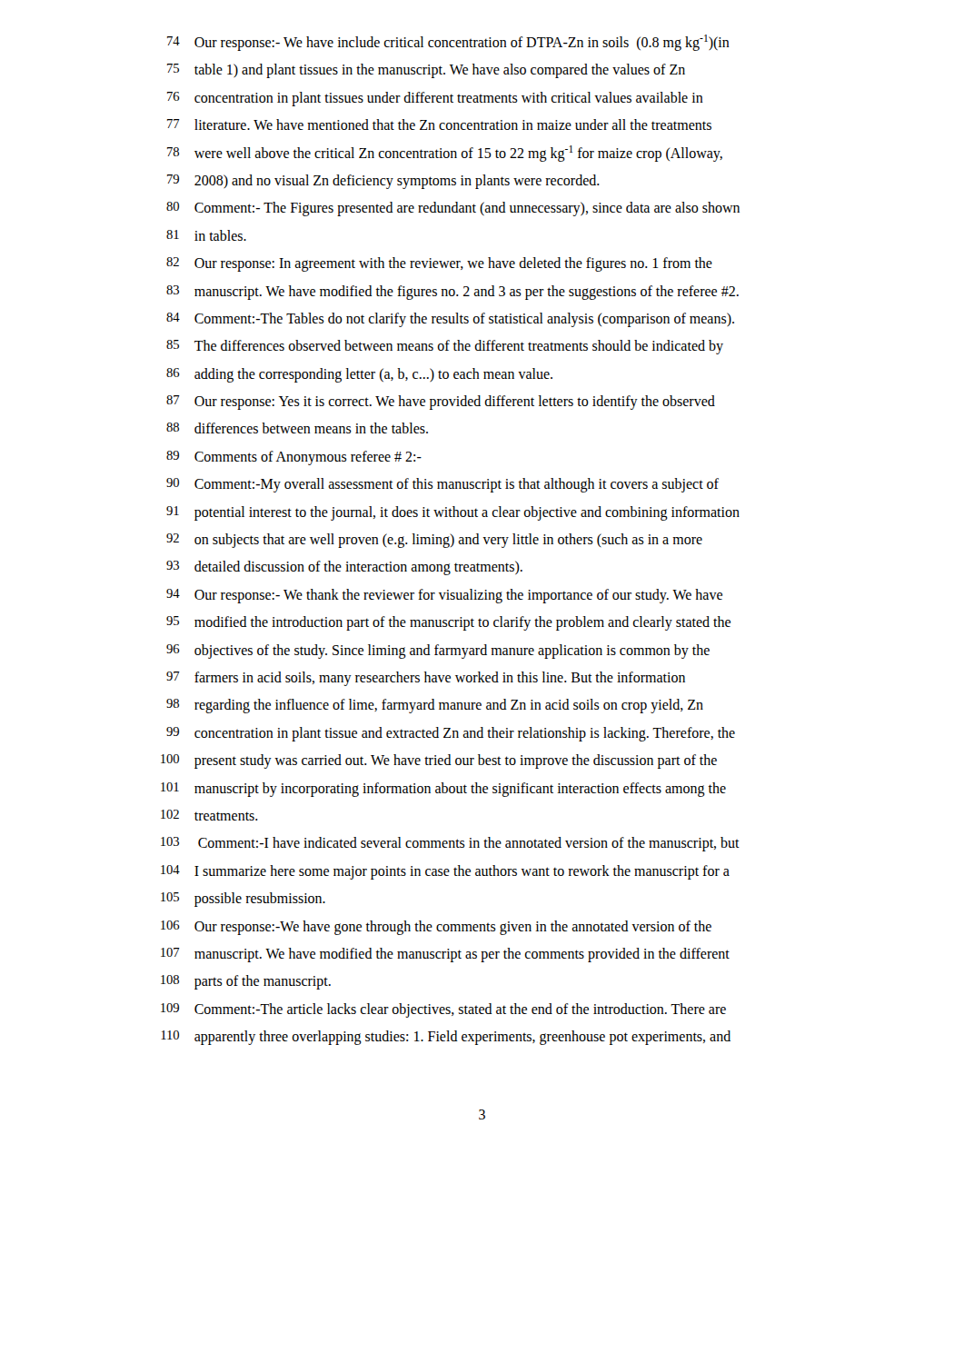Our response:- We have include critical concentration of DTPA-Zn in soils (0.8 mg kg-1)(in
table 1) and plant tissues in the manuscript. We have also compared the values of Zn
concentration in plant tissues under different treatments with critical values available in
literature. We have mentioned that the Zn concentration in maize under all the treatments
were well above the critical Zn concentration of 15 to 22 mg kg-1 for maize crop (Alloway,
2008) and no visual Zn deficiency symptoms in plants were recorded.
Comment:- The Figures presented are redundant (and unnecessary), since data are also shown
in tables.
Our response: In agreement with the reviewer, we have deleted the figures no. 1 from the
manuscript. We have modified the figures no. 2 and 3 as per the suggestions of the referee #2.
Comment:-The Tables do not clarify the results of statistical analysis (comparison of means).
The differences observed between means of the different treatments should be indicated by
adding the corresponding letter (a, b, c...) to each mean value.
Our response: Yes it is correct. We have provided different letters to identify the observed
differences between means in the tables.
Comments of Anonymous referee # 2:-
Comment:-My overall assessment of this manuscript is that although it covers a subject of
potential interest to the journal, it does it without a clear objective and combining information
on subjects that are well proven (e.g. liming) and very little in others (such as in a more
detailed discussion of the interaction among treatments).
Our response:- We thank the reviewer for visualizing the importance of our study. We have
modified the introduction part of the manuscript to clarify the problem and clearly stated the
objectives of the study. Since liming and farmyard manure application is common by the
farmers in acid soils, many researchers have worked in this line. But the information
regarding the influence of lime, farmyard manure and Zn in acid soils on crop yield, Zn
concentration in plant tissue and extracted Zn and their relationship is lacking. Therefore, the
present study was carried out. We have tried our best to improve the discussion part of the
manuscript by incorporating information about the significant interaction effects among the
treatments.
Comment:-I have indicated several comments in the annotated version of the manuscript, but
I summarize here some major points in case the authors want to rework the manuscript for a
possible resubmission.
Our response:-We have gone through the comments given in the annotated version of the
manuscript. We have modified the manuscript as per the comments provided in the different
parts of the manuscript.
Comment:-The article lacks clear objectives, stated at the end of the introduction. There are
apparently three overlapping studies: 1. Field experiments, greenhouse pot experiments, and
3